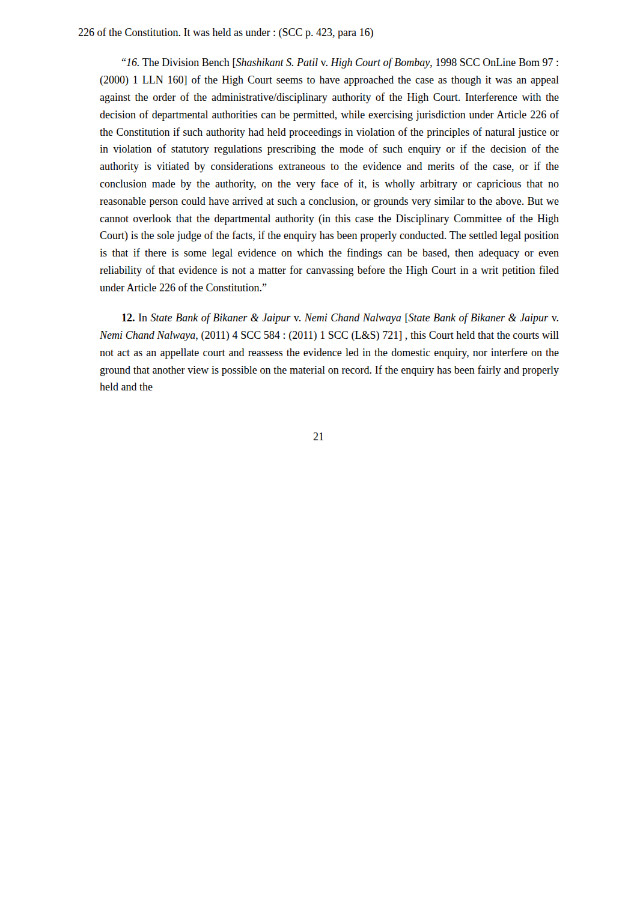226 of the Constitution. It was held as under : (SCC p. 423, para 16)
“16. The Division Bench [Shashikant S. Patil v. High Court of Bombay, 1998 SCC OnLine Bom 97 : (2000) 1 LLN 160] of the High Court seems to have approached the case as though it was an appeal against the order of the administrative/disciplinary authority of the High Court. Interference with the decision of departmental authorities can be permitted, while exercising jurisdiction under Article 226 of the Constitution if such authority had held proceedings in violation of the principles of natural justice or in violation of statutory regulations prescribing the mode of such enquiry or if the decision of the authority is vitiated by considerations extraneous to the evidence and merits of the case, or if the conclusion made by the authority, on the very face of it, is wholly arbitrary or capricious that no reasonable person could have arrived at such a conclusion, or grounds very similar to the above. But we cannot overlook that the departmental authority (in this case the Disciplinary Committee of the High Court) is the sole judge of the facts, if the enquiry has been properly conducted. The settled legal position is that if there is some legal evidence on which the findings can be based, then adequacy or even reliability of that evidence is not a matter for canvassing before the High Court in a writ petition filed under Article 226 of the Constitution.”
12. In State Bank of Bikaner & Jaipur v. Nemi Chand Nalwaya [State Bank of Bikaner & Jaipur v. Nemi Chand Nalwaya, (2011) 4 SCC 584 : (2011) 1 SCC (L&S) 721] , this Court held that the courts will not act as an appellate court and reassess the evidence led in the domestic enquiry, nor interfere on the ground that another view is possible on the material on record. If the enquiry has been fairly and properly held and the
21